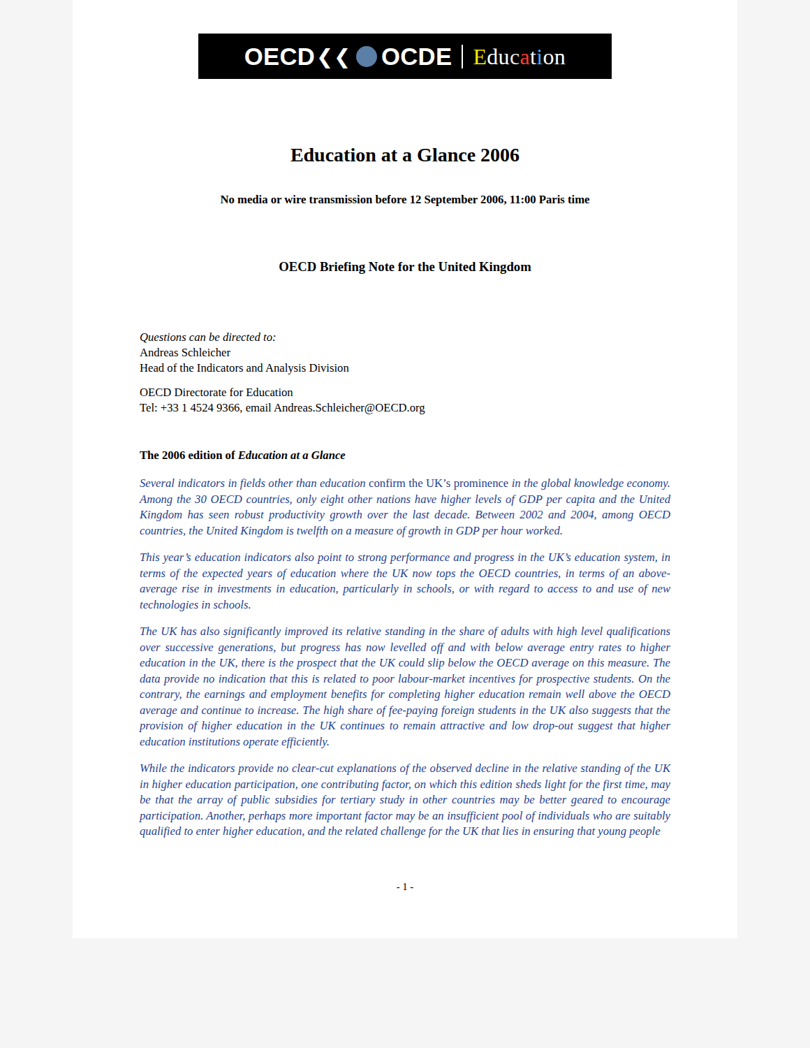OECD❮❮ OCDE Education
Education at a Glance 2006
No media or wire transmission before 12 September 2006, 11:00 Paris time
OECD Briefing Note for the United Kingdom
Questions can be directed to:
Andreas Schleicher
Head of the Indicators and Analysis Division
OECD Directorate for Education
Tel: +33 1 4524 9366, email Andreas.Schleicher@OECD.org
The 2006 edition of Education at a Glance
Several indicators in fields other than education confirm the UK’s prominence in the global knowledge economy. Among the 30 OECD countries, only eight other nations have higher levels of GDP per capita and the United Kingdom has seen robust productivity growth over the last decade. Between 2002 and 2004, among OECD countries, the United Kingdom is twelfth on a measure of growth in GDP per hour worked.
This year’s education indicators also point to strong performance and progress in the UK’s education system, in terms of the expected years of education where the UK now tops the OECD countries, in terms of an above-average rise in investments in education, particularly in schools, or with regard to access to and use of new technologies in schools.
The UK has also significantly improved its relative standing in the share of adults with high level qualifications over successive generations, but progress has now levelled off and with below average entry rates to higher education in the UK, there is the prospect that the UK could slip below the OECD average on this measure. The data provide no indication that this is related to poor labour-market incentives for prospective students. On the contrary, the earnings and employment benefits for completing higher education remain well above the OECD average and continue to increase. The high share of fee-paying foreign students in the UK also suggests that the provision of higher education in the UK continues to remain attractive and low drop-out suggest that higher education institutions operate efficiently.
While the indicators provide no clear-cut explanations of the observed decline in the relative standing of the UK in higher education participation, one contributing factor, on which this edition sheds light for the first time, may be that the array of public subsidies for tertiary study in other countries may be better geared to encourage participation. Another, perhaps more important factor may be an insufficient pool of individuals who are suitably qualified to enter higher education, and the related challenge for the UK that lies in ensuring that young people
- 1 -